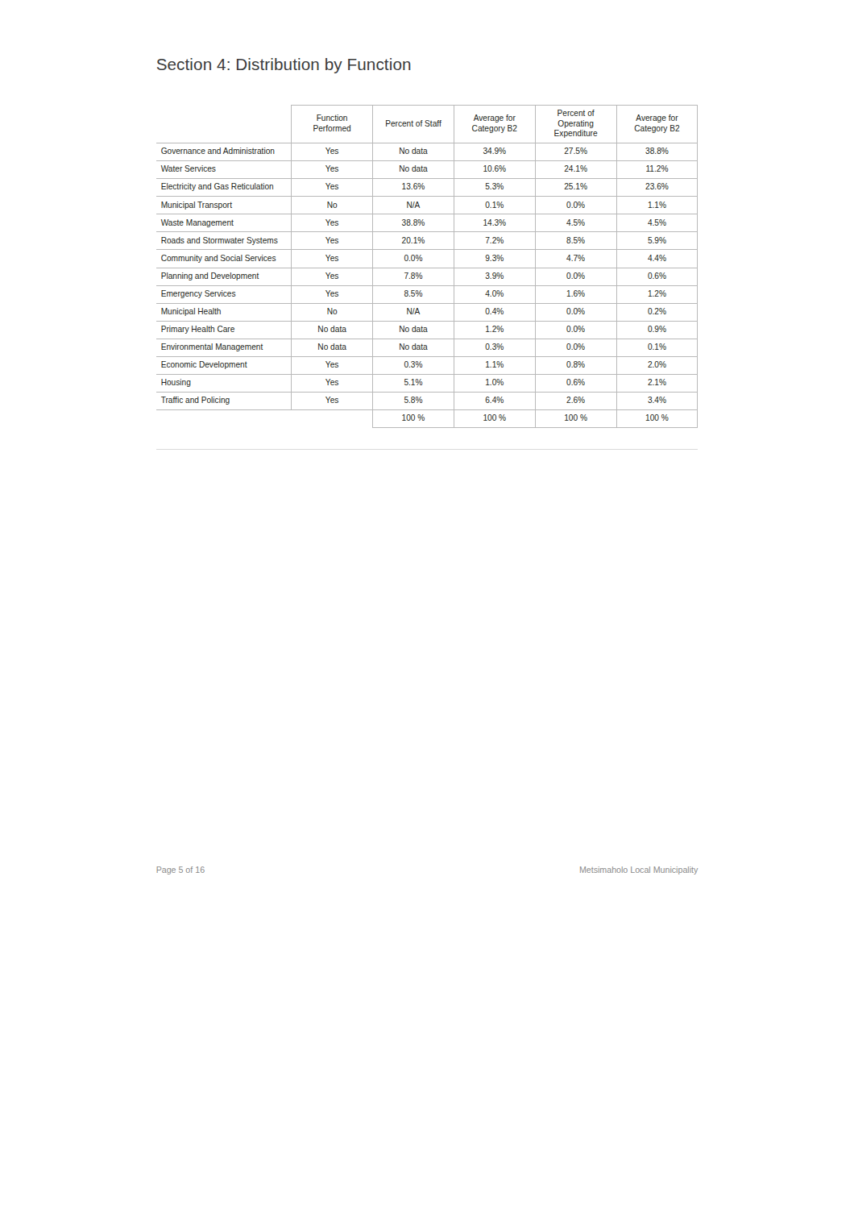Section 4: Distribution by Function
| | Function Performed | Percent of Staff | Average for Category B2 | Percent of Operating Expenditure | Average for Category B2 |
| --- | --- | --- | --- | --- | --- |
| Governance and Administration | Yes | No data | 34.9% | 27.5% | 38.8% |
| Water Services | Yes | No data | 10.6% | 24.1% | 11.2% |
| Electricity and Gas Reticulation | Yes | 13.6% | 5.3% | 25.1% | 23.6% |
| Municipal Transport | No | N/A | 0.1% | 0.0% | 1.1% |
| Waste Management | Yes | 38.8% | 14.3% | 4.5% | 4.5% |
| Roads and Stormwater Systems | Yes | 20.1% | 7.2% | 8.5% | 5.9% |
| Community and Social Services | Yes | 0.0% | 9.3% | 4.7% | 4.4% |
| Planning and Development | Yes | 7.8% | 3.9% | 0.0% | 0.6% |
| Emergency Services | Yes | 8.5% | 4.0% | 1.6% | 1.2% |
| Municipal Health | No | N/A | 0.4% | 0.0% | 0.2% |
| Primary Health Care | No data | No data | 1.2% | 0.0% | 0.9% |
| Environmental Management | No data | No data | 0.3% | 0.0% | 0.1% |
| Economic Development | Yes | 0.3% | 1.1% | 0.8% | 2.0% |
| Housing | Yes | 5.1% | 1.0% | 0.6% | 2.1% |
| Traffic and Policing | Yes | 5.8% | 6.4% | 2.6% | 3.4% |
| | | 100 % | 100 % | 100 % | 100 % |
Page 5 of 16 Metsimaholo Local Municipality